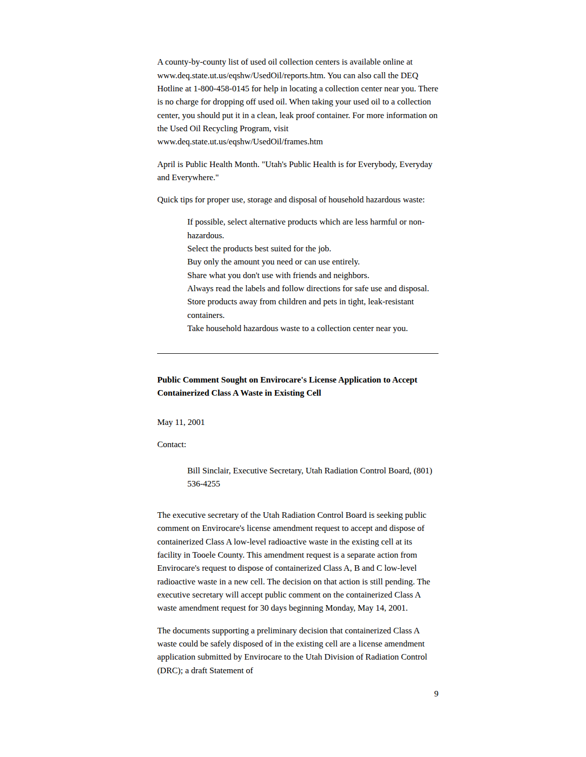A county-by-county list of used oil collection centers is available online at www.deq.state.ut.us/eqshw/UsedOil/reports.htm. You can also call the DEQ Hotline at 1-800-458-0145 for help in locating a collection center near you. There is no charge for dropping off used oil. When taking your used oil to a collection center, you should put it in a clean, leak proof container. For more information on the Used Oil Recycling Program, visit www.deq.state.ut.us/eqshw/UsedOil/frames.htm
April is Public Health Month. "Utah's Public Health is for Everybody, Everyday and Everywhere."
Quick tips for proper use, storage and disposal of household hazardous waste:
If possible, select alternative products which are less harmful or non-hazardous.
Select the products best suited for the job.
Buy only the amount you need or can use entirely.
Share what you don't use with friends and neighbors.
Always read the labels and follow directions for safe use and disposal.
Store products away from children and pets in tight, leak-resistant containers.
Take household hazardous waste to a collection center near you.
Public Comment Sought on Envirocare's License Application to Accept Containerized Class A Waste in Existing Cell
May 11, 2001
Contact:
Bill Sinclair, Executive Secretary, Utah Radiation Control Board, (801) 536-4255
The executive secretary of the Utah Radiation Control Board is seeking public comment on Envirocare's license amendment request to accept and dispose of containerized Class A low-level radioactive waste in the existing cell at its facility in Tooele County. This amendment request is a separate action from Envirocare's request to dispose of containerized Class A, B and C low-level radioactive waste in a new cell. The decision on that action is still pending. The executive secretary will accept public comment on the containerized Class A waste amendment request for 30 days beginning Monday, May 14, 2001.
The documents supporting a preliminary decision that containerized Class A waste could be safely disposed of in the existing cell are a license amendment application submitted by Envirocare to the Utah Division of Radiation Control (DRC); a draft Statement of
9